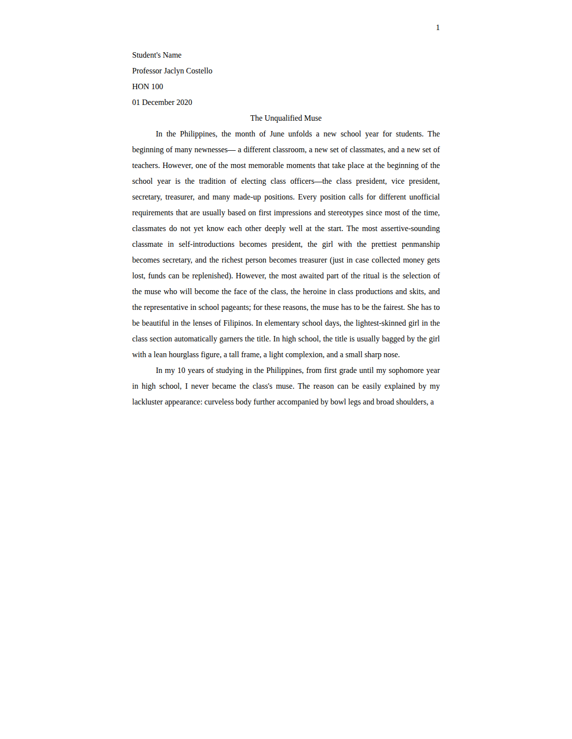1
Student's Name
Professor Jaclyn Costello
HON 100
01 December 2020
The Unqualified Muse
In the Philippines, the month of June unfolds a new school year for students. The beginning of many newnesses— a different classroom, a new set of classmates, and a new set of teachers. However, one of the most memorable moments that take place at the beginning of the school year is the tradition of electing class officers—the class president, vice president, secretary, treasurer, and many made-up positions. Every position calls for different unofficial requirements that are usually based on first impressions and stereotypes since most of the time, classmates do not yet know each other deeply well at the start. The most assertive-sounding classmate in self-introductions becomes president, the girl with the prettiest penmanship becomes secretary, and the richest person becomes treasurer (just in case collected money gets lost, funds can be replenished). However, the most awaited part of the ritual is the selection of the muse who will become the face of the class, the heroine in class productions and skits, and the representative in school pageants; for these reasons, the muse has to be the fairest. She has to be beautiful in the lenses of Filipinos. In elementary school days, the lightest-skinned girl in the class section automatically garners the title. In high school, the title is usually bagged by the girl with a lean hourglass figure, a tall frame, a light complexion, and a small sharp nose.
In my 10 years of studying in the Philippines, from first grade until my sophomore year in high school, I never became the class's muse. The reason can be easily explained by my lackluster appearance: curveless body further accompanied by bowl legs and broad shoulders, a